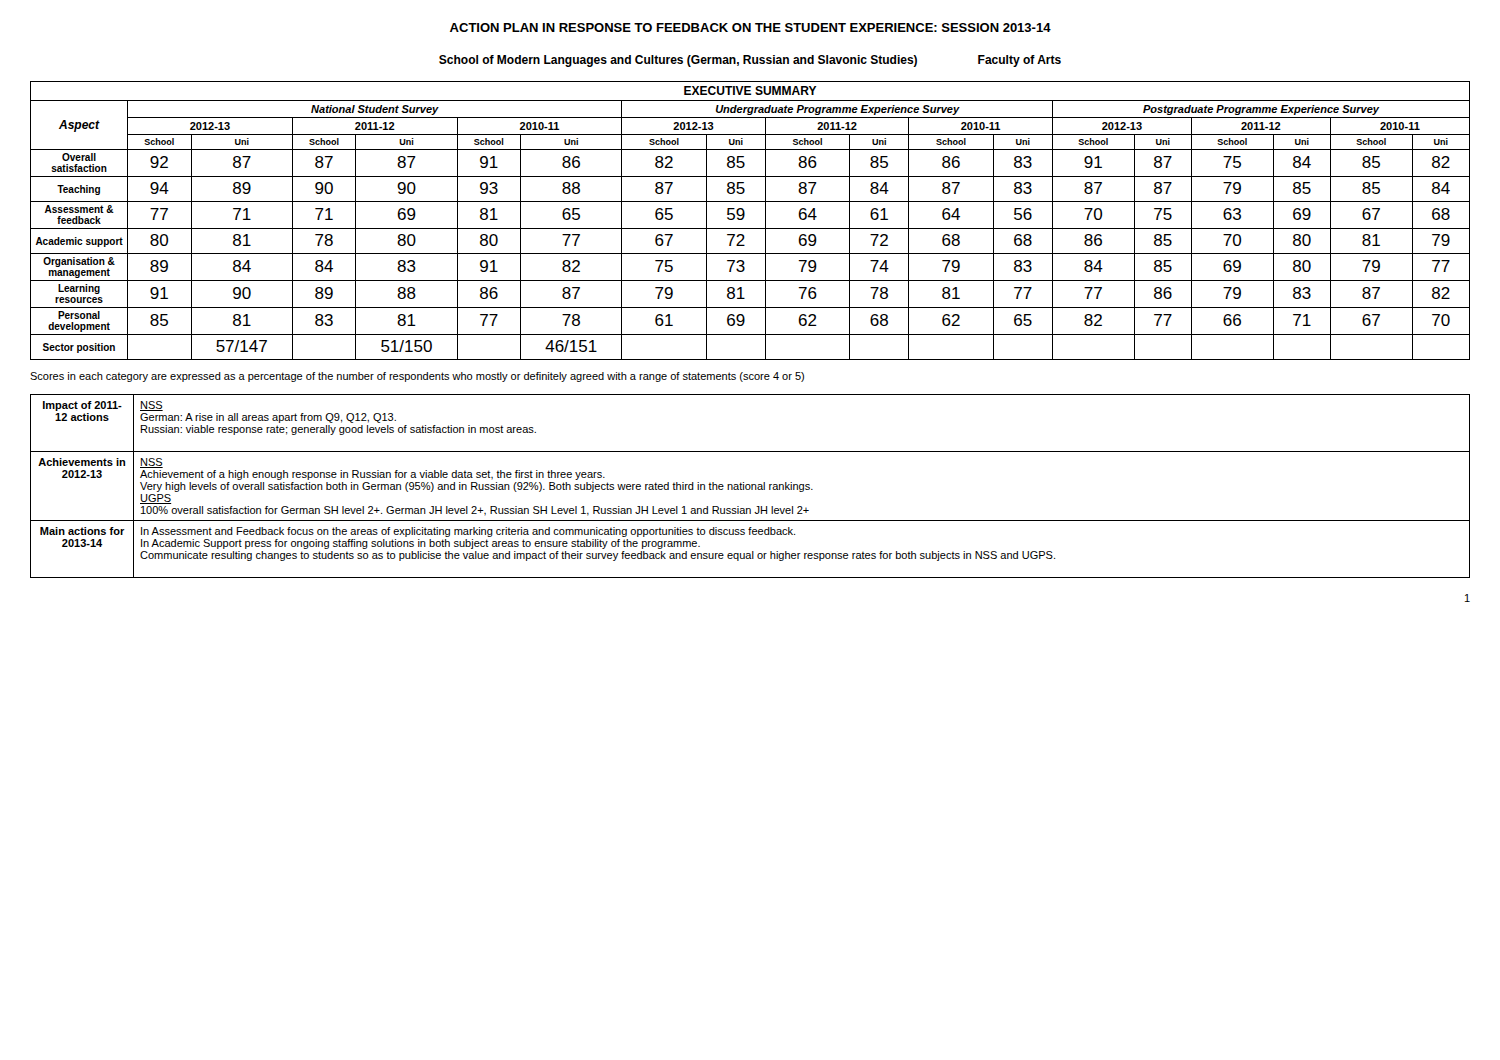ACTION PLAN IN RESPONSE TO FEEDBACK ON THE STUDENT EXPERIENCE: SESSION 2013-14
School of Modern Languages and Cultures (German, Russian and Slavonic Studies) Faculty of Arts
| EXECUTIVE SUMMARY |
| --- |
| Aspect | National Student Survey | Undergraduate Programme Experience Survey | Postgraduate Programme Experience Survey |
| 2012-13 | 2011-12 | 2010-11 | 2012-13 | 2011-12 | 2010-11 | 2012-13 | 2011-12 | 2010-11 |
| School | Uni | School | Uni | School | Uni | School | Uni | School | Uni | School | Uni | School | Uni | School | Uni | School | Uni |
| Overall satisfaction | 92 | 87 | 87 | 87 | 91 | 86 | 82 | 85 | 86 | 85 | 86 | 83 | 91 | 87 | 75 | 84 | 85 | 82 |
| Teaching | 94 | 89 | 90 | 90 | 93 | 88 | 87 | 85 | 87 | 84 | 87 | 83 | 87 | 87 | 79 | 85 | 85 | 84 |
| Assessment & feedback | 77 | 71 | 71 | 69 | 81 | 65 | 65 | 59 | 64 | 61 | 64 | 56 | 70 | 75 | 63 | 69 | 67 | 68 |
| Academic support | 80 | 81 | 78 | 80 | 80 | 77 | 67 | 72 | 69 | 72 | 68 | 68 | 86 | 85 | 70 | 80 | 81 | 79 |
| Organisation & management | 89 | 84 | 84 | 83 | 91 | 82 | 75 | 73 | 79 | 74 | 79 | 83 | 84 | 85 | 69 | 80 | 79 | 77 |
| Learning resources | 91 | 90 | 89 | 88 | 86 | 87 | 79 | 81 | 76 | 78 | 81 | 77 | 77 | 86 | 79 | 83 | 87 | 82 |
| Personal development | 85 | 81 | 83 | 81 | 77 | 78 | 61 | 69 | 62 | 68 | 62 | 65 | 82 | 77 | 66 | 71 | 67 | 70 |
| Sector position | | 57/147 | | 51/150 | | 46/151 | | | | | | | | | | | | |
Scores in each category are expressed as a percentage of the number of respondents who mostly or definitely agreed with a range of statements (score 4 or 5)
| Impact of 2011-12 actions | NSS German: A rise in all areas apart from Q9, Q12, Q13. Russian: viable response rate; generally good levels of satisfaction in most areas. |
| Achievements in 2012-13 | NSS Achievement of a high enough response in Russian for a viable data set, the first in three years. Very high levels of overall satisfaction both in German (95%) and in Russian (92%). Both subjects were rated third in the national rankings. UGPS 100% overall satisfaction for German SH level 2+. German JH level 2+, Russian SH Level 1, Russian JH Level 1 and Russian JH level 2+ |
| Main actions for 2013-14 | In Assessment and Feedback focus on the areas of explicitating marking criteria and communicating opportunities to discuss feedback. In Academic Support press for ongoing staffing solutions in both subject areas to ensure stability of the programme. Communicate resulting changes to students so as to publicise the value and impact of their survey feedback and ensure equal or higher response rates for both subjects in NSS and UGPS. |
1